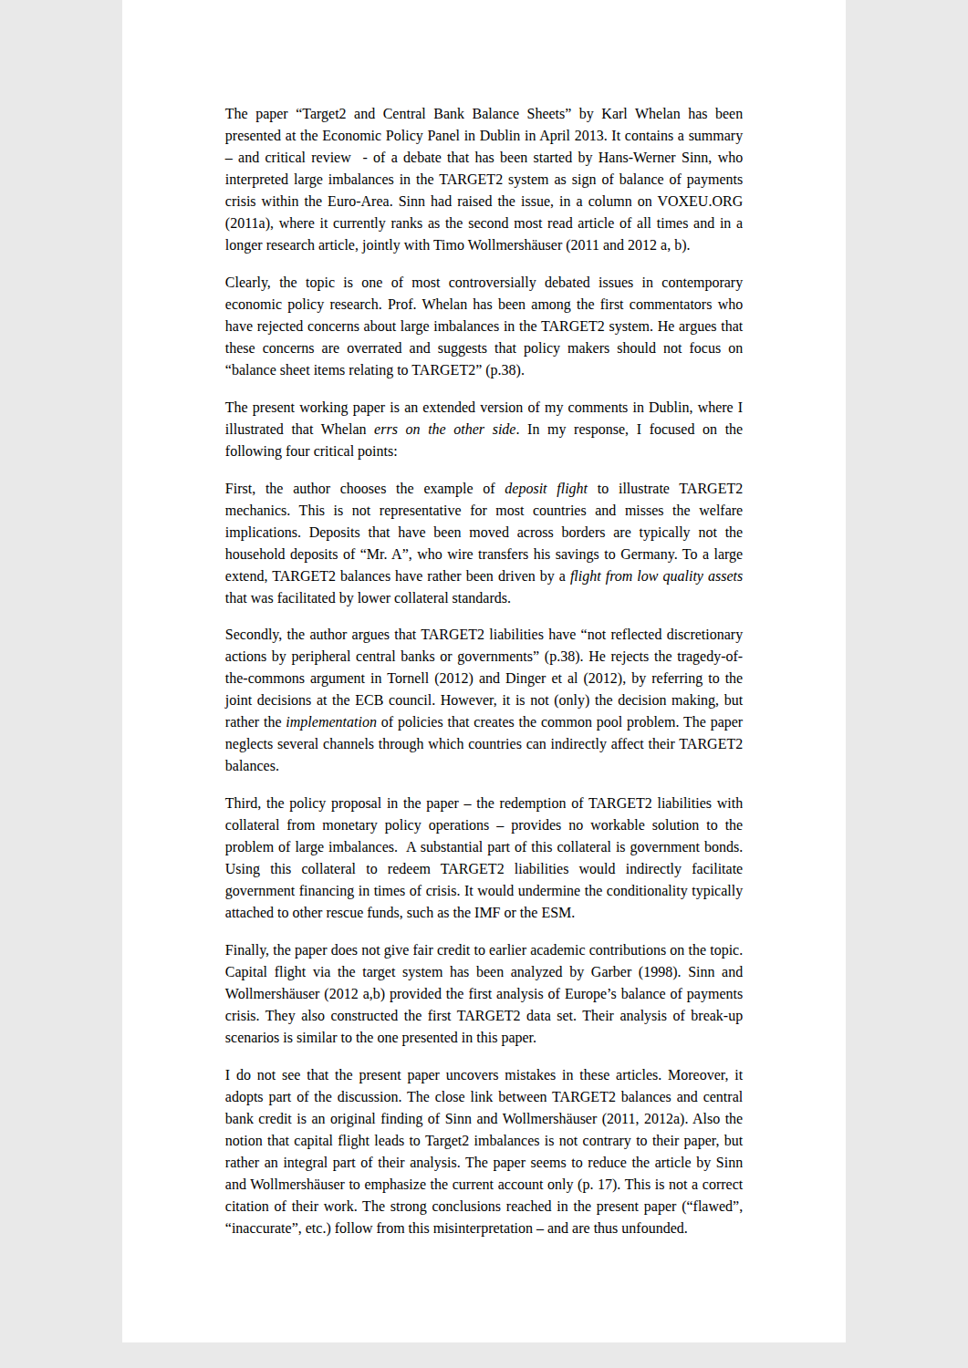The paper “Target2 and Central Bank Balance Sheets” by Karl Whelan has been presented at the Economic Policy Panel in Dublin in April 2013. It contains a summary – and critical review - of a debate that has been started by Hans-Werner Sinn, who interpreted large imbalances in the TARGET2 system as sign of balance of payments crisis within the Euro-Area. Sinn had raised the issue, in a column on VOXEU.ORG (2011a), where it currently ranks as the second most read article of all times and in a longer research article, jointly with Timo Wollmershäuser (2011 and 2012 a, b).
Clearly, the topic is one of most controversially debated issues in contemporary economic policy research. Prof. Whelan has been among the first commentators who have rejected concerns about large imbalances in the TARGET2 system. He argues that these concerns are overrated and suggests that policy makers should not focus on “balance sheet items relating to TARGET2” (p.38).
The present working paper is an extended version of my comments in Dublin, where I illustrated that Whelan errs on the other side. In my response, I focused on the following four critical points:
First, the author chooses the example of deposit flight to illustrate TARGET2 mechanics. This is not representative for most countries and misses the welfare implications. Deposits that have been moved across borders are typically not the household deposits of “Mr. A”, who wire transfers his savings to Germany. To a large extend, TARGET2 balances have rather been driven by a flight from low quality assets that was facilitated by lower collateral standards.
Secondly, the author argues that TARGET2 liabilities have “not reflected discretionary actions by peripheral central banks or governments” (p.38). He rejects the tragedy-of-the-commons argument in Tornell (2012) and Dinger et al (2012), by referring to the joint decisions at the ECB council. However, it is not (only) the decision making, but rather the implementation of policies that creates the common pool problem. The paper neglects several channels through which countries can indirectly affect their TARGET2 balances.
Third, the policy proposal in the paper – the redemption of TARGET2 liabilities with collateral from monetary policy operations – provides no workable solution to the problem of large imbalances. A substantial part of this collateral is government bonds. Using this collateral to redeem TARGET2 liabilities would indirectly facilitate government financing in times of crisis. It would undermine the conditionality typically attached to other rescue funds, such as the IMF or the ESM.
Finally, the paper does not give fair credit to earlier academic contributions on the topic. Capital flight via the target system has been analyzed by Garber (1998). Sinn and Wollmershäuser (2012 a,b) provided the first analysis of Europe’s balance of payments crisis. They also constructed the first TARGET2 data set. Their analysis of break-up scenarios is similar to the one presented in this paper.
I do not see that the present paper uncovers mistakes in these articles. Moreover, it adopts part of the discussion. The close link between TARGET2 balances and central bank credit is an original finding of Sinn and Wollmershäuser (2011, 2012a). Also the notion that capital flight leads to Target2 imbalances is not contrary to their paper, but rather an integral part of their analysis. The paper seems to reduce the article by Sinn and Wollmershäuser to emphasize the current account only (p. 17). This is not a correct citation of their work. The strong conclusions reached in the present paper (“flawed”, “inaccurate”, etc.) follow from this misinterpretation – and are thus unfounded.